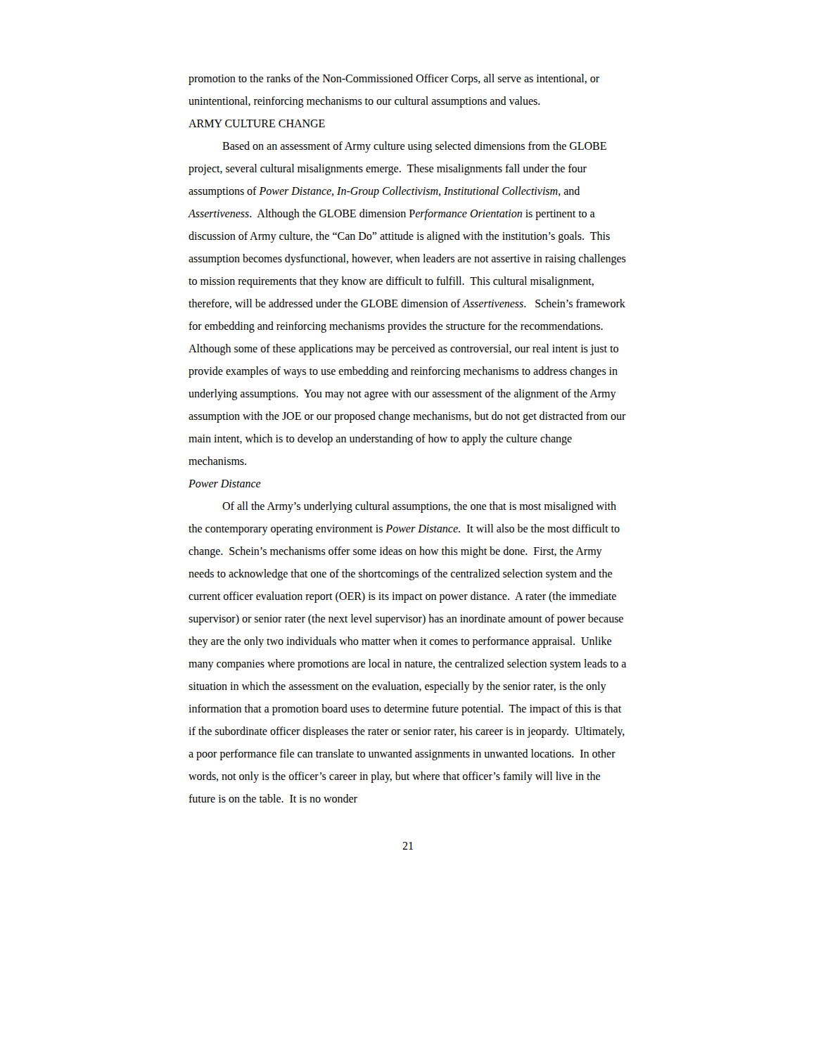promotion to the ranks of the Non-Commissioned Officer Corps, all serve as intentional, or unintentional, reinforcing mechanisms to our cultural assumptions and values.
Army Culture Change
Based on an assessment of Army culture using selected dimensions from the GLOBE project, several cultural misalignments emerge. These misalignments fall under the four assumptions of Power Distance, In-Group Collectivism, Institutional Collectivism, and Assertiveness. Although the GLOBE dimension Performance Orientation is pertinent to a discussion of Army culture, the “Can Do” attitude is aligned with the institution’s goals. This assumption becomes dysfunctional, however, when leaders are not assertive in raising challenges to mission requirements that they know are difficult to fulfill. This cultural misalignment, therefore, will be addressed under the GLOBE dimension of Assertiveness. Schein’s framework for embedding and reinforcing mechanisms provides the structure for the recommendations. Although some of these applications may be perceived as controversial, our real intent is just to provide examples of ways to use embedding and reinforcing mechanisms to address changes in underlying assumptions. You may not agree with our assessment of the alignment of the Army assumption with the JOE or our proposed change mechanisms, but do not get distracted from our main intent, which is to develop an understanding of how to apply the culture change mechanisms.
Power Distance
Of all the Army’s underlying cultural assumptions, the one that is most misaligned with the contemporary operating environment is Power Distance. It will also be the most difficult to change. Schein’s mechanisms offer some ideas on how this might be done. First, the Army needs to acknowledge that one of the shortcomings of the centralized selection system and the current officer evaluation report (OER) is its impact on power distance. A rater (the immediate supervisor) or senior rater (the next level supervisor) has an inordinate amount of power because they are the only two individuals who matter when it comes to performance appraisal. Unlike many companies where promotions are local in nature, the centralized selection system leads to a situation in which the assessment on the evaluation, especially by the senior rater, is the only information that a promotion board uses to determine future potential. The impact of this is that if the subordinate officer displeases the rater or senior rater, his career is in jeopardy. Ultimately, a poor performance file can translate to unwanted assignments in unwanted locations. In other words, not only is the officer’s career in play, but where that officer’s family will live in the future is on the table. It is no wonder
21